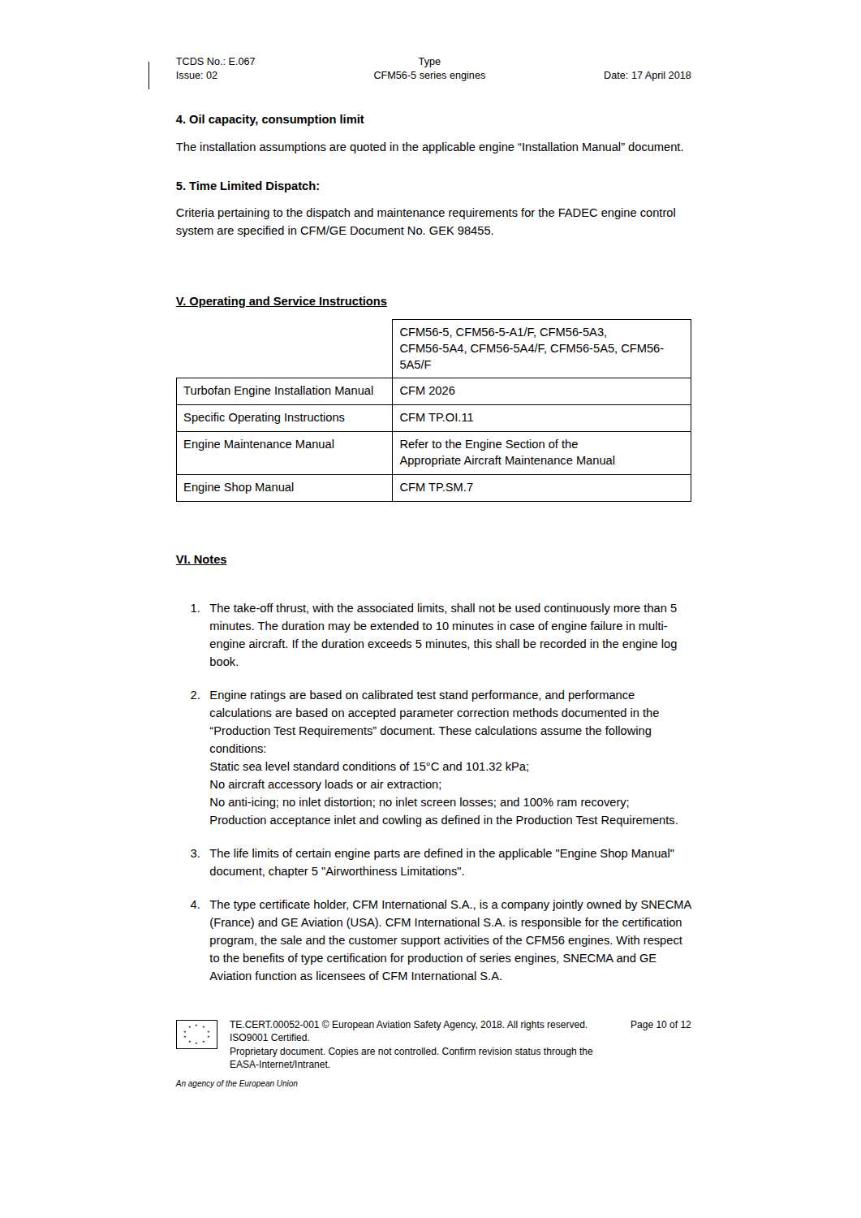TCDS No.: E.067
Issue: 02
Type
CFM56-5 series engines
Date: 17 April 2018
4. Oil capacity, consumption limit
The installation assumptions are quoted in the applicable engine “Installation Manual” document.
5. Time Limited Dispatch:
Criteria pertaining to the dispatch and maintenance requirements for the FADEC engine control system are specified in CFM/GE Document No. GEK 98455.
V. Operating and Service Instructions
| | CFM56-5, CFM56-5-A1/F, CFM56-5A3, CFM56-5A4, CFM56-5A4/F, CFM56-5A5, CFM56-5A5/F |
| Turbofan Engine Installation Manual | CFM 2026 |
| Specific Operating Instructions | CFM TP.OI.11 |
| Engine Maintenance Manual | Refer to the Engine Section of the Appropriate Aircraft Maintenance Manual |
| Engine Shop Manual | CFM TP.SM.7 |
VI. Notes
The take-off thrust, with the associated limits, shall not be used continuously more than 5 minutes. The duration may be extended to 10 minutes in case of engine failure in multi-engine aircraft. If the duration exceeds 5 minutes, this shall be recorded in the engine log book.
Engine ratings are based on calibrated test stand performance, and performance calculations are based on accepted parameter correction methods documented in the “Production Test Requirements” document. These calculations assume the following conditions:
Static sea level standard conditions of 15°C and 101.32 kPa;
No aircraft accessory loads or air extraction;
No anti-icing; no inlet distortion; no inlet screen losses; and 100% ram recovery;
Production acceptance inlet and cowling as defined in the Production Test Requirements.
The life limits of certain engine parts are defined in the applicable "Engine Shop Manual" document, chapter 5 "Airworthiness Limitations".
The type certificate holder, CFM International S.A., is a company jointly owned by SNECMA (France) and GE Aviation (USA). CFM International S.A. is responsible for the certification program, the sale and the customer support activities of the CFM56 engines. With respect to the benefits of type certification for production of series engines, SNECMA and GE Aviation function as licensees of CFM International S.A.
★ ★ ★ ★ ★ ★ ★ ★ ★ ★
TE.CERT.00052-001 © European Aviation Safety Agency, 2018. All rights reserved. ISO9001 Certified.
Proprietary document. Copies are not controlled. Confirm revision status through the EASA-Internet/Intranet.
Page 10 of 12
An agency of the European Union